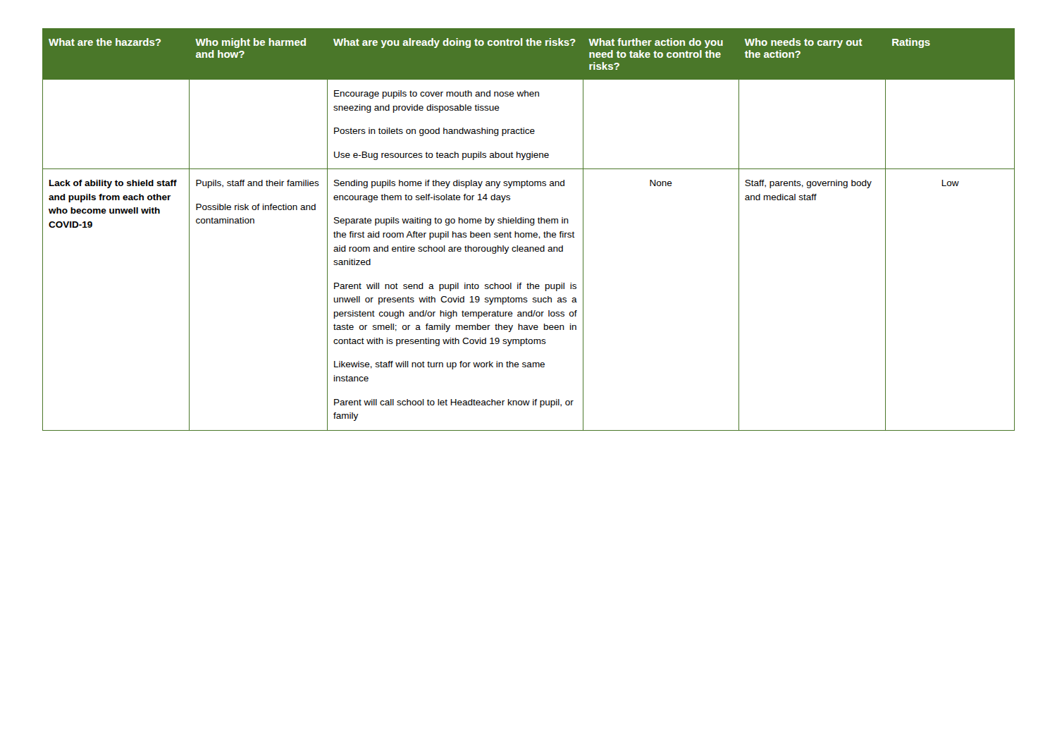| What are the hazards? | Who might be harmed and how? | What are you already doing to control the risks? | What further action do you need to take to control the risks? | Who needs to carry out the action? | Ratings |
| --- | --- | --- | --- | --- | --- |
| | | Encourage pupils to cover mouth and nose when sneezing and provide disposable tissue Posters in toilets on good handwashing practice Use e-Bug resources to teach pupils about hygiene | | | |
| Lack of ability to shield staff and pupils from each other who become unwell with COVID-19 | Pupils, staff and their families Possible risk of infection and contamination | Sending pupils home if they display any symptoms and encourage them to self-isolate for 14 days Separate pupils waiting to go home by shielding them in the first aid room After pupil has been sent home, the first aid room and entire school are thoroughly cleaned and sanitized Parent will not send a pupil into school if the pupil is unwell or presents with Covid 19 symptoms such as a persistent cough and/or high temperature and/or loss of taste or smell; or a family member they have been in contact with is presenting with Covid 19 symptoms Likewise, staff will not turn up for work in the same instance Parent will call school to let Headteacher know if pupil, or family | None | Staff, parents, governing body and medical staff | Low |